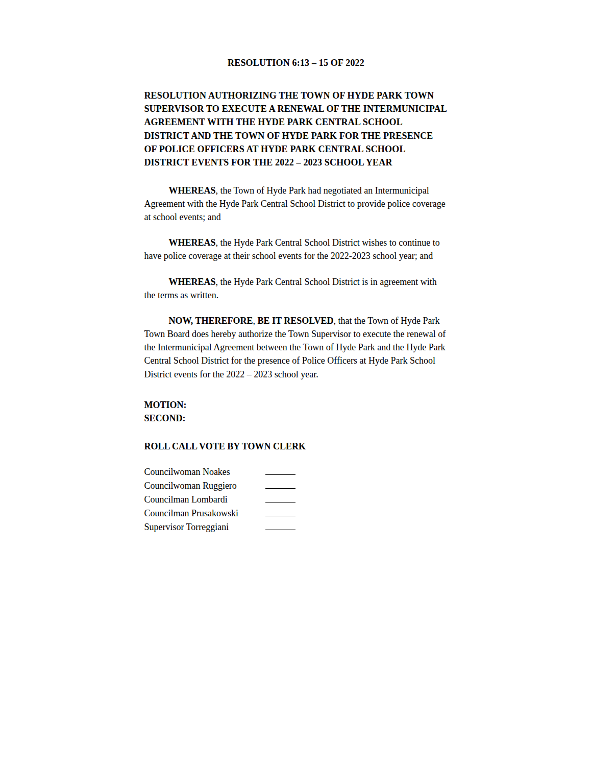RESOLUTION 6:13 – 15 OF 2022
RESOLUTION AUTHORIZING THE TOWN OF HYDE PARK TOWN SUPERVISOR TO EXECUTE A RENEWAL OF THE INTERMUNICIPAL AGREEMENT WITH THE HYDE PARK CENTRAL SCHOOL DISTRICT AND THE TOWN OF HYDE PARK FOR THE PRESENCE OF POLICE OFFICERS AT HYDE PARK CENTRAL SCHOOL DISTRICT EVENTS FOR THE 2022 – 2023 SCHOOL YEAR
WHEREAS, the Town of Hyde Park had negotiated an Intermunicipal Agreement with the Hyde Park Central School District to provide police coverage at school events; and
WHEREAS, the Hyde Park Central School District wishes to continue to have police coverage at their school events for the 2022-2023 school year; and
WHEREAS, the Hyde Park Central School District is in agreement with the terms as written.
NOW, THEREFORE, BE IT RESOLVED, that the Town of Hyde Park Town Board does hereby authorize the Town Supervisor to execute the renewal of the Intermunicipal Agreement between the Town of Hyde Park and the Hyde Park Central School District for the presence of Police Officers at Hyde Park School District events for the 2022 – 2023 school year.
MOTION:
SECOND:
ROLL CALL VOTE BY TOWN CLERK
| Councilwoman Noakes | |
| Councilwoman Ruggiero | |
| Councilman Lombardi | |
| Councilman Prusakowski | |
| Supervisor Torreggiani | |